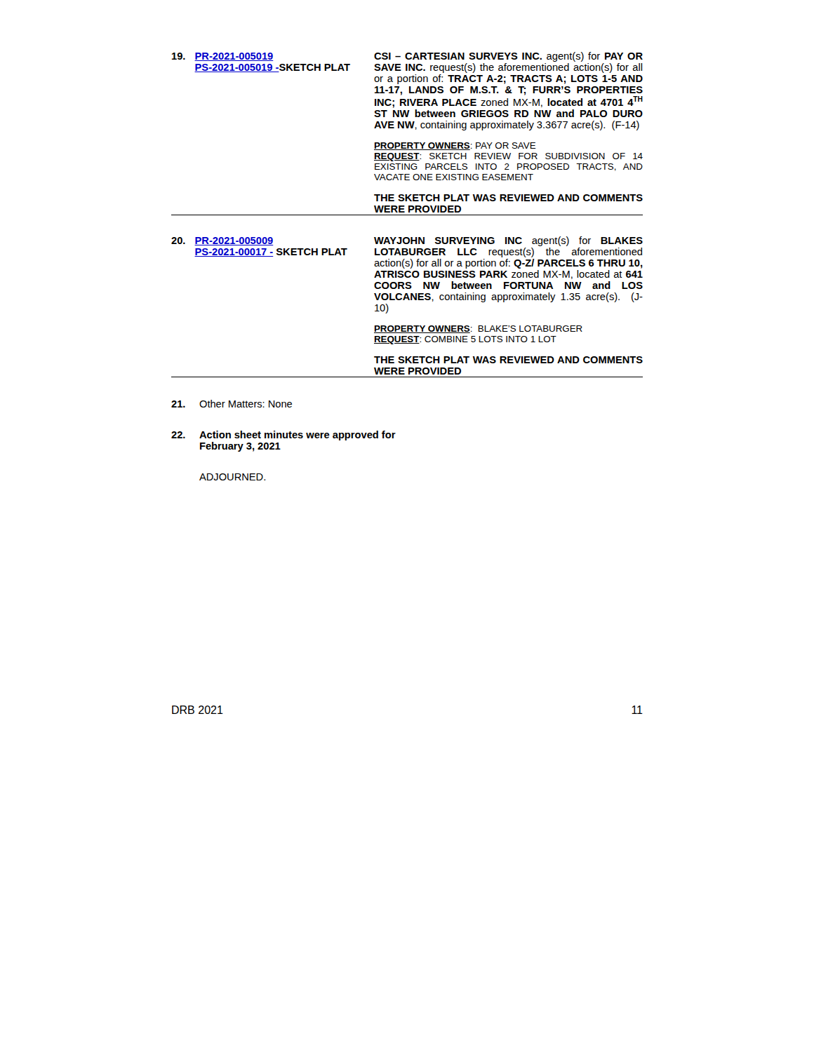| 19. | PR-2021-005019 PS-2021-005019 - SKETCH PLAT | CSI – CARTESIAN SURVEYS INC. agent(s) for PAY OR SAVE INC. request(s) the aforementioned action(s) for all or a portion of: TRACT A-2; TRACTS A; LOTS 1-5 AND 11-17, LANDS OF M.S.T. & T; FURR’S PROPERTIES INC; RIVERA PLACE zoned MX-M, located at 4701 4 TH ST NW between GRIEGOS RD NW and PALO DURO AVE NW , containing approximately 3.3677 acre(s). (F-14) PROPERTY OWNERS : PAY OR SAVE REQUEST : SKETCH REVIEW FOR SUBDIVISION OF 14 EXISTING PARCELS INTO 2 PROPOSED TRACTS, AND VACATE ONE EXISTING EASEMENT THE SKETCH PLAT WAS REVIEWED AND COMMENTS WERE PROVIDED |
| 20. | PR-2021-005009 PS-2021-00017 - SKETCH PLAT | WAYJOHN SURVEYING INC agent(s) for BLAKES LOTABURGER LLC request(s) the aforementioned action(s) for all or a portion of: Q-Z/ PARCELS 6 THRU 10, ATRISCO BUSINESS PARK zoned MX-M, located at 641 COORS NW between FORTUNA NW and LOS VOLCANES , containing approximately 1.35 acre(s). (J-10) PROPERTY OWNERS : BLAKE’S LOTABURGER REQUEST : COMBINE 5 LOTS INTO 1 LOT THE SKETCH PLAT WAS REVIEWED AND COMMENTS WERE PROVIDED |
21.
Other Matters: None
22.
Action sheet minutes were approved for
February 3, 2021
ADJOURNED.
DRB 2021 11